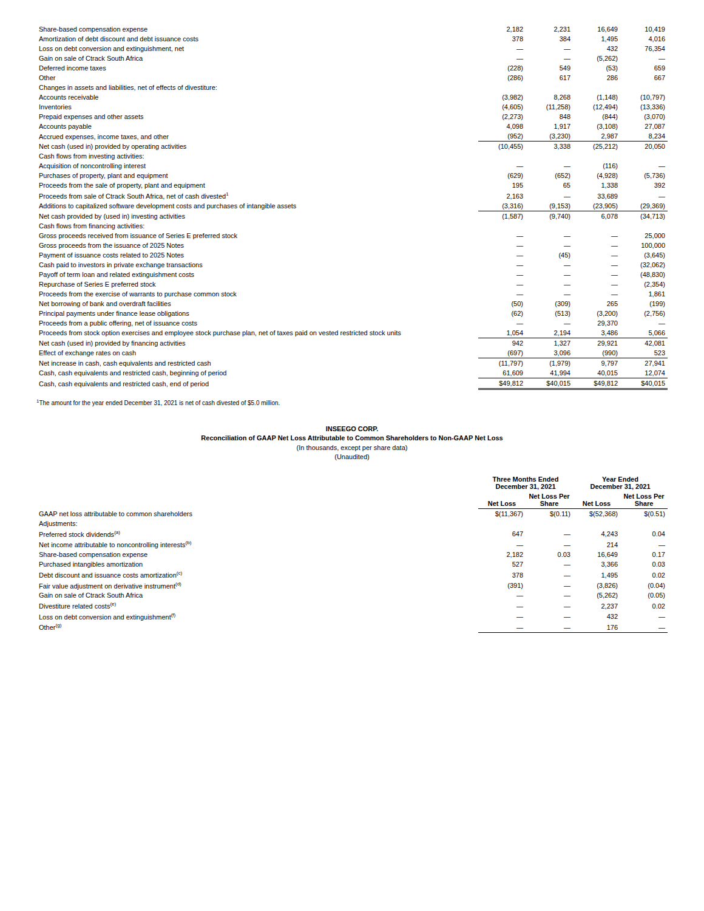| Share-based compensation expense | 2,182 | 2,231 | 16,649 | 10,419 |
| Amortization of debt discount and debt issuance costs | 378 | 384 | 1,495 | 4,016 |
| Loss on debt conversion and extinguishment, net | — | — | 432 | 76,354 |
| Gain on sale of Ctrack South Africa | — | — | (5,262) | — |
| Deferred income taxes | (228) | 549 | (53) | 659 |
| Other | (286) | 617 | 286 | 667 |
| Changes in assets and liabilities, net of effects of divestiture: | | | | |
| Accounts receivable | (3,982) | 8,268 | (1,148) | (10,797) |
| Inventories | (4,605) | (11,258) | (12,494) | (13,336) |
| Prepaid expenses and other assets | (2,273) | 848 | (844) | (3,070) |
| Accounts payable | 4,098 | 1,917 | (3,108) | 27,087 |
| Accrued expenses, income taxes, and other | (952) | (3,230) | 2,987 | 8,234 |
| Net cash (used in) provided by operating activities | (10,455) | 3,338 | (25,212) | 20,050 |
| Cash flows from investing activities: | | | | |
| Acquisition of noncontrolling interest | — | — | (116) | — |
| Purchases of property, plant and equipment | (629) | (652) | (4,928) | (5,736) |
| Proceeds from the sale of property, plant and equipment | 195 | 65 | 1,338 | 392 |
| Proceeds from sale of Ctrack South Africa, net of cash divested 1 | 2,163 | — | 33,689 | — |
| Additions to capitalized software development costs and purchases of intangible assets | (3,316) | (9,153) | (23,905) | (29,369) |
| Net cash provided by (used in) investing activities | (1,587) | (9,740) | 6,078 | (34,713) |
| Cash flows from financing activities: | | | | |
| Gross proceeds received from issuance of Series E preferred stock | — | — | — | 25,000 |
| Gross proceeds from the issuance of 2025 Notes | — | — | — | 100,000 |
| Payment of issuance costs related to 2025 Notes | — | (45) | — | (3,645) |
| Cash paid to investors in private exchange transactions | — | — | — | (32,062) |
| Payoff of term loan and related extinguishment costs | — | — | — | (48,830) |
| Repurchase of Series E preferred stock | — | — | — | (2,354) |
| Proceeds from the exercise of warrants to purchase common stock | — | — | — | 1,861 |
| Net borrowing of bank and overdraft facilities | (50) | (309) | 265 | (199) |
| Principal payments under finance lease obligations | (62) | (513) | (3,200) | (2,756) |
| Proceeds from a public offering, net of issuance costs | — | — | 29,370 | — |
| Proceeds from stock option exercises and employee stock purchase plan, net of taxes paid on vested restricted stock units | 1,054 | 2,194 | 3,486 | 5,066 |
| Net cash (used in) provided by financing activities | 942 | 1,327 | 29,921 | 42,081 |
| Effect of exchange rates on cash | (697) | 3,096 | (990) | 523 |
| Net increase in cash, cash equivalents and restricted cash | (11,797) | (1,979) | 9,797 | 27,941 |
| Cash, cash equivalents and restricted cash, beginning of period | 61,609 | 41,994 | 40,015 | 12,074 |
| Cash, cash equivalents and restricted cash, end of period | $49,812 | $40,015 | $49,812 | $40,015 |
1The amount for the year ended December 31, 2021 is net of cash divested of $5.0 million.
INSEEGO CORP.
Reconciliation of GAAP Net Loss Attributable to Common Shareholders to Non-GAAP Net Loss
(In thousands, except per share data)
(Unaudited)
| | Three Months Ended December 31, 2021 | Year Ended December 31, 2021 |
| | Net Loss | Net Loss Per Share | Net Loss | Net Loss Per Share |
| GAAP net loss attributable to common shareholders | $(11,367) | $(0.11) | $(52,368) | $(0.51) |
| Adjustments: | | | | |
| Preferred stock dividends (a) | 647 | — | 4,243 | 0.04 |
| Net income attributable to noncontrolling interests (b) | — | — | 214 | — |
| Share-based compensation expense | 2,182 | 0.03 | 16,649 | 0.17 |
| Purchased intangibles amortization | 527 | — | 3,366 | 0.03 |
| Debt discount and issuance costs amortization (c) | 378 | — | 1,495 | 0.02 |
| Fair value adjustment on derivative instrument (d) | (391) | — | (3,826) | (0.04) |
| Gain on sale of Ctrack South Africa | — | — | (5,262) | (0.05) |
| Divestiture related costs (e) | — | — | 2,237 | 0.02 |
| Loss on debt conversion and extinguishment (f) | — | — | 432 | — |
| Other (g) | — | — | 176 | — |